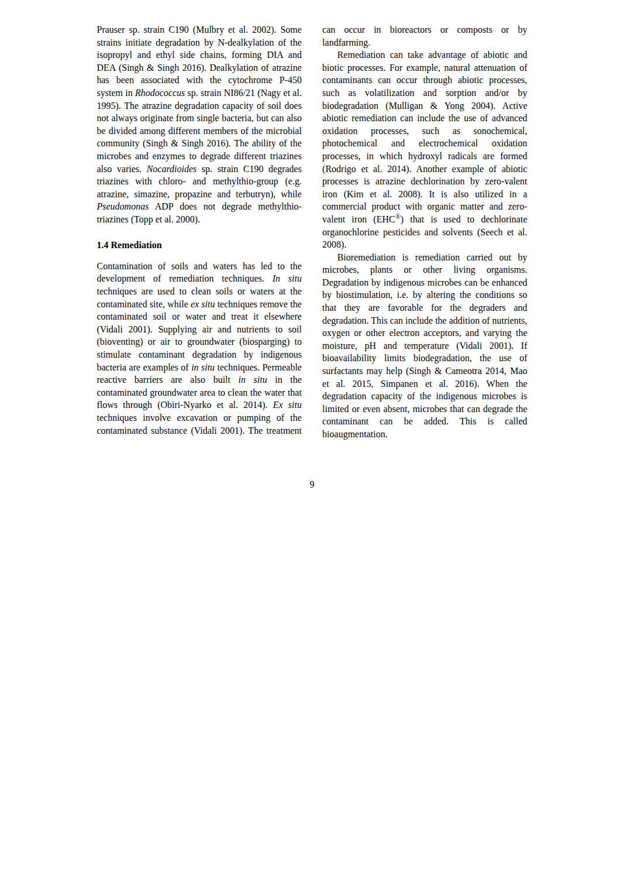Prauser sp. strain C190 (Mulbry et al. 2002). Some strains initiate degradation by N-dealkylation of the isopropyl and ethyl side chains, forming DIA and DEA (Singh & Singh 2016). Dealkylation of atrazine has been associated with the cytochrome P-450 system in Rhodococcus sp. strain NI86/21 (Nagy et al. 1995). The atrazine degradation capacity of soil does not always originate from single bacteria, but can also be divided among different members of the microbial community (Singh & Singh 2016). The ability of the microbes and enzymes to degrade different triazines also varies. Nocardioides sp. strain C190 degrades triazines with chloro- and methylthio-group (e.g. atrazine, simazine, propazine and terbutryn), while Pseudomonas ADP does not degrade methylthio-triazines (Topp et al. 2000).
1.4 Remediation
Contamination of soils and waters has led to the development of remediation techniques. In situ techniques are used to clean soils or waters at the contaminated site, while ex situ techniques remove the contaminated soil or water and treat it elsewhere (Vidali 2001). Supplying air and nutrients to soil (bioventing) or air to groundwater (biosparging) to stimulate contaminant degradation by indigenous bacteria are examples of in situ techniques. Permeable reactive barriers are also built in situ in the contaminated groundwater area to clean the water that flows through (Obiri-Nyarko et al. 2014). Ex situ techniques involve excavation or pumping of the contaminated substance (Vidali 2001). The treatment can occur in bioreactors or composts or by landfarming.
Remediation can take advantage of abiotic and biotic processes. For example, natural attenuation of contaminants can occur through abiotic processes, such as volatilization and sorption and/or by biodegradation (Mulligan & Yong 2004). Active abiotic remediation can include the use of advanced oxidation processes, such as sonochemical, photochemical and electrochemical oxidation processes, in which hydroxyl radicals are formed (Rodrigo et al. 2014). Another example of abiotic processes is atrazine dechlorination by zero-valent iron (Kim et al. 2008). It is also utilized in a commercial product with organic matter and zero-valent iron (EHC®) that is used to dechlorinate organochlorine pesticides and solvents (Seech et al. 2008).
Bioremediation is remediation carried out by microbes, plants or other living organisms. Degradation by indigenous microbes can be enhanced by biostimulation, i.e. by altering the conditions so that they are favorable for the degraders and degradation. This can include the addition of nutrients, oxygen or other electron acceptors, and varying the moisture, pH and temperature (Vidali 2001). If bioavailability limits biodegradation, the use of surfactants may help (Singh & Cameotra 2014, Mao et al. 2015, Simpanen et al. 2016). When the degradation capacity of the indigenous microbes is limited or even absent, microbes that can degrade the contaminant can be added. This is called bioaugmentation.
9